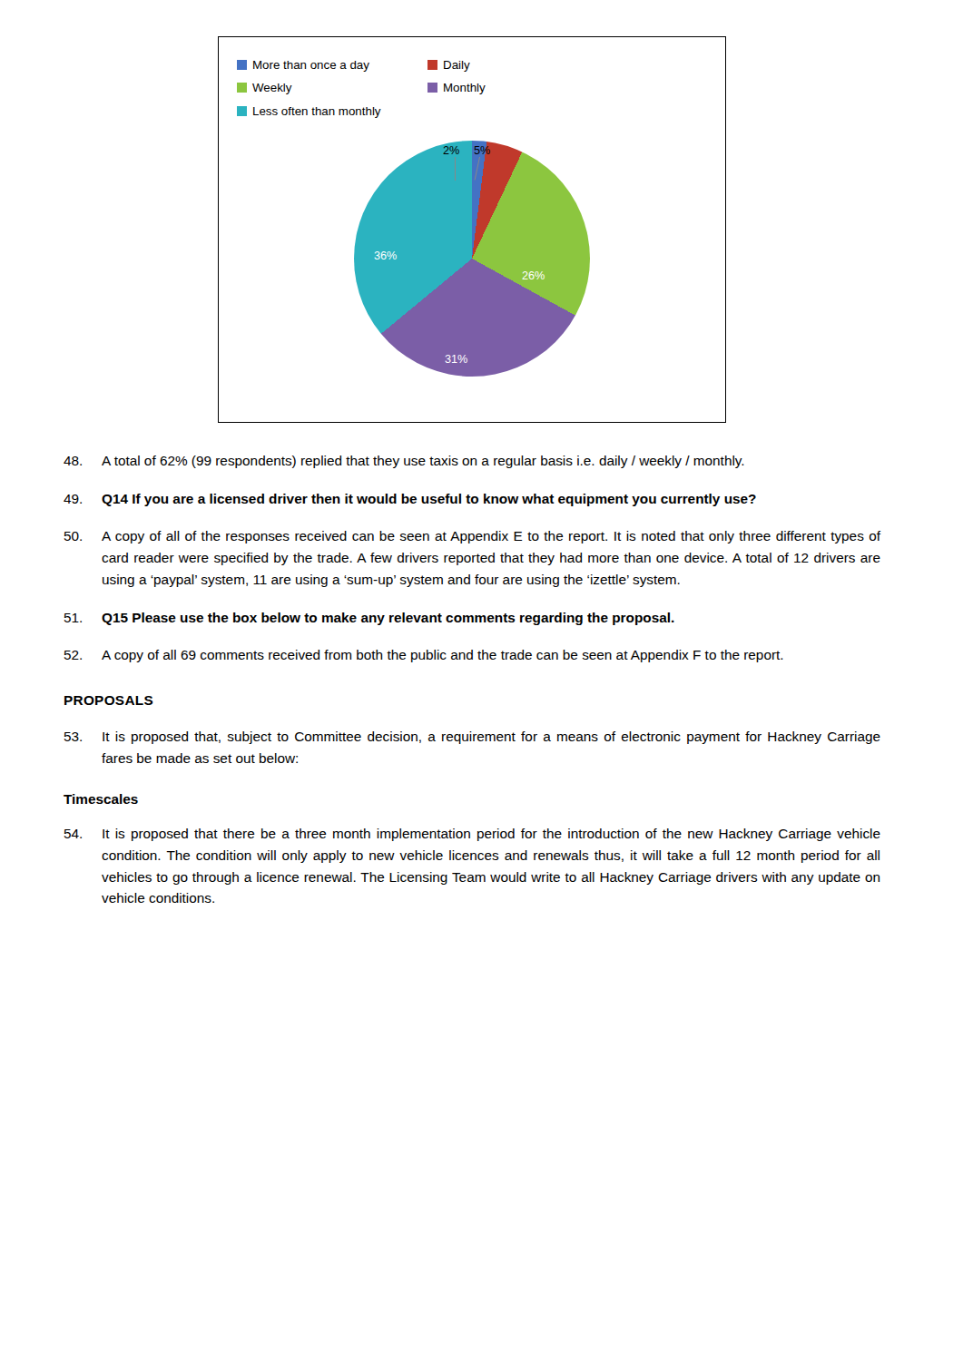More than once a day
Daily
Weekly
Monthly
Less often than monthly
2% 5%
26% 31% 36%
48. A total of 62% (99 respondents) replied that they use taxis on a regular basis i.e. daily / weekly / monthly.
49. Q14 If you are a licensed driver then it would be useful to know what equipment you currently use?
50. A copy of all of the responses received can be seen at Appendix E to the report. It is noted that only three different types of card reader were specified by the trade. A few drivers reported that they had more than one device. A total of 12 drivers are using a ‘paypal’ system, 11 are using a ‘sum-up’ system and four are using the ‘izettle’ system.
51. Q15 Please use the box below to make any relevant comments regarding the proposal.
52. A copy of all 69 comments received from both the public and the trade can be seen at Appendix F to the report.
PROPOSALS
53. It is proposed that, subject to Committee decision, a requirement for a means of electronic payment for Hackney Carriage fares be made as set out below:
Timescales
54. It is proposed that there be a three month implementation period for the introduction of the new Hackney Carriage vehicle condition. The condition will only apply to new vehicle licences and renewals thus, it will take a full 12 month period for all vehicles to go through a licence renewal. The Licensing Team would write to all Hackney Carriage drivers with any update on vehicle conditions.